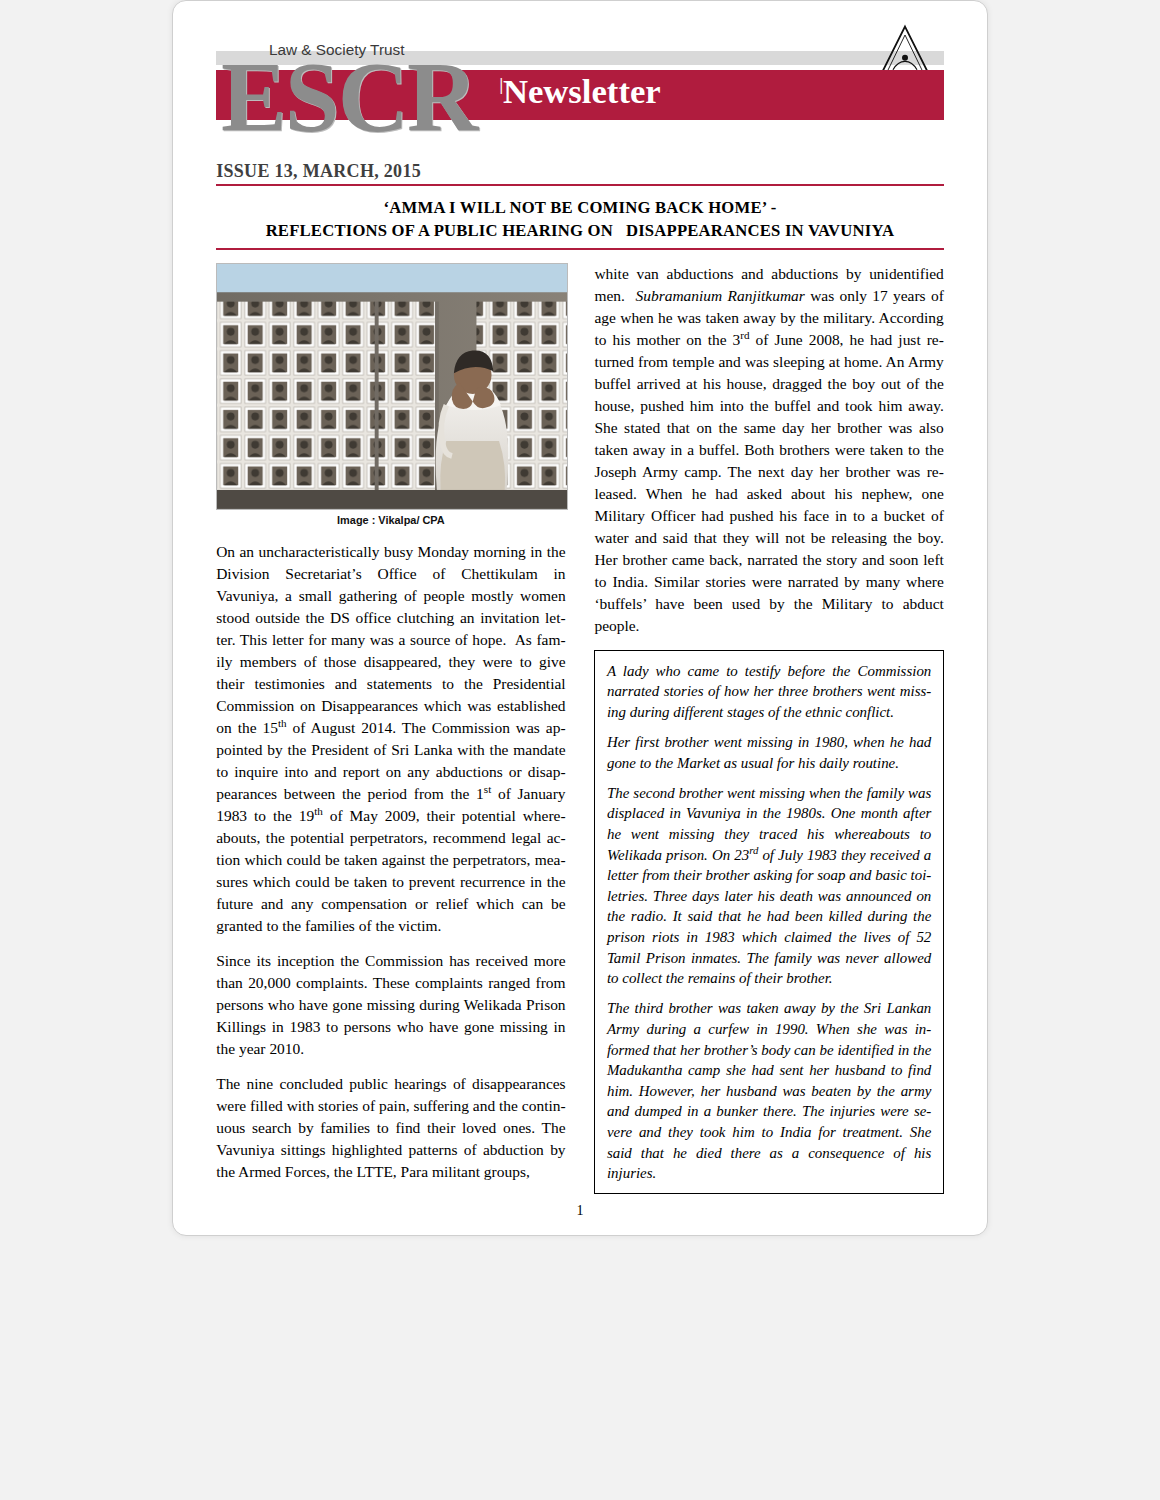Law & Society Trust
ESCR
|Newsletter
ISSUE 13, MARCH, 2015
‘AMMA I WILL NOT BE COMING BACK HOME’ -
REFLECTIONS OF A PUBLIC HEARING ON DISAPPEARANCES IN VAVUNIYA
Image : Vikalpa/ CPA
On an uncharacteristically busy Monday morning in the Division Secretariat’s Office of Chettikulam in Vavuniya, a small gathering of people mostly women stood outside the DS office clutching an invitation letter. This letter for many was a source of hope. As family members of those disappeared, they were to give their testimonies and statements to the Presidential Commission on Disappearances which was established on the 15th of August 2014. The Commission was appointed by the President of Sri Lanka with the mandate to inquire into and report on any abductions or disappearances between the period from the 1st of January 1983 to the 19th of May 2009, their potential whereabouts, the potential perpetrators, recommend legal action which could be taken against the perpetrators, measures which could be taken to prevent recurrence in the future and any compensation or relief which can be granted to the families of the victim.
Since its inception the Commission has received more than 20,000 complaints. These complaints ranged from persons who have gone missing during Welikada Prison Killings in 1983 to persons who have gone missing in the year 2010.
The nine concluded public hearings of disappearances were filled with stories of pain, suffering and the continuous search by families to find their loved ones. The Vavuniya sittings highlighted patterns of abduction by the Armed Forces, the LTTE, Para militant groups,
white van abductions and abductions by unidentified men. Subramanium Ranjitkumar was only 17 years of age when he was taken away by the military. According to his mother on the 3rd of June 2008, he had just returned from temple and was sleeping at home. An Army buffel arrived at his house, dragged the boy out of the house, pushed him into the buffel and took him away. She stated that on the same day her brother was also taken away in a buffel. Both brothers were taken to the Joseph Army camp. The next day her brother was released. When he had asked about his nephew, one Military Officer had pushed his face in to a bucket of water and said that they will not be releasing the boy. Her brother came back, narrated the story and soon left to India. Similar stories were narrated by many where ‘buffels’ have been used by the Military to abduct people.
A lady who came to testify before the Commission narrated stories of how her three brothers went missing during different stages of the ethnic conflict.
Her first brother went missing in 1980, when he had gone to the Market as usual for his daily routine.
The second brother went missing when the family was displaced in Vavuniya in the 1980s. One month after he went missing they traced his whereabouts to Welikada prison. On 23rd of July 1983 they received a letter from their brother asking for soap and basic toiletries. Three days later his death was announced on the radio. It said that he had been killed during the prison riots in 1983 which claimed the lives of 52 Tamil Prison inmates. The family was never allowed to collect the remains of their brother.
The third brother was taken away by the Sri Lankan Army during a curfew in 1990. When she was informed that her brother’s body can be identified in the Madukantha camp she had sent her husband to find him. However, her husband was beaten by the army and dumped in a bunker there. The injuries were severe and they took him to India for treatment. She said that he died there as a consequence of his injuries.
1